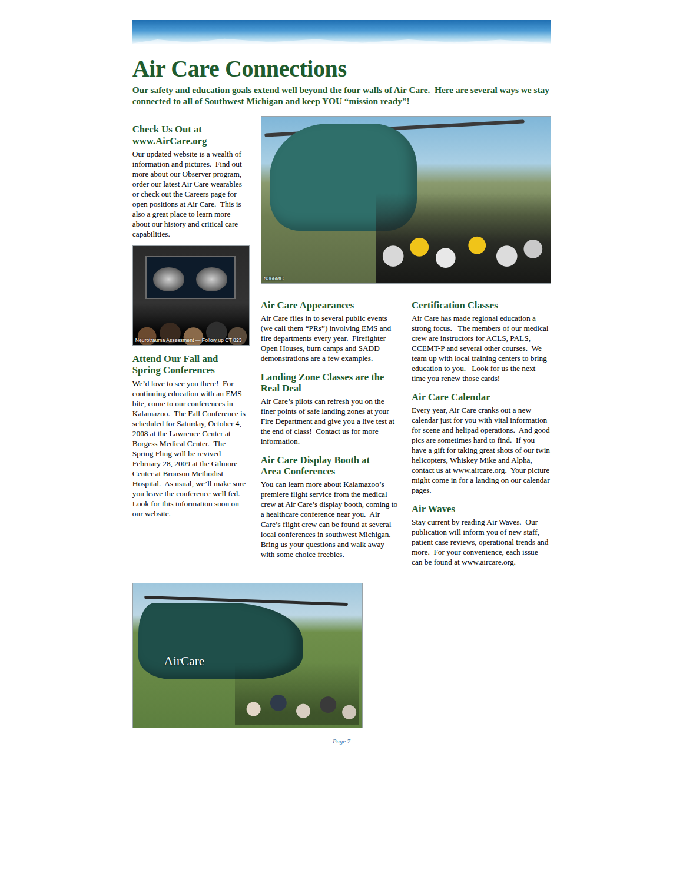Air Care Connections
Our safety and education goals extend well beyond the four walls of Air Care. Here are several ways we stay connected to all of Southwest Michigan and keep YOU “mission ready”!
Check Us Out at www.AirCare.org
Our updated website is a wealth of information and pictures. Find out more about our Observer program, order our latest Air Care wearables or check out the Careers page for open positions at Air Care. This is also a great place to learn more about our history and critical care capabilities.
Neurotrauma Assessment — Follow up CT 823
Attend Our Fall and
Spring Conferences
We’d love to see you there! For continuing education with an EMS bite, come to our conferences in Kalamazoo. The Fall Conference is scheduled for Saturday, October 4, 2008 at the Lawrence Center at Borgess Medical Center. The Spring Fling will be revived February 28, 2009 at the Gilmore Center at Bronson Methodist Hospital. As usual, we’ll make sure you leave the conference well fed. Look for this information soon on our website.
N366MC
Air Care Appearances
Air Care flies in to several public events (we call them “PRs”) involving EMS and fire departments every year. Firefighter Open Houses, burn camps and SADD demonstrations are a few examples.
Landing Zone Classes are the Real Deal
Air Care’s pilots can refresh you on the finer points of safe landing zones at your Fire Department and give you a live test at the end of class! Contact us for more information.
Air Care Display Booth at
Area Conferences
You can learn more about Kalamazoo’s premiere flight service from the medical crew at Air Care’s display booth, coming to a healthcare conference near you. Air Care’s flight crew can be found at several local conferences in southwest Michigan. Bring us your questions and walk away with some choice freebies.
Certification Classes
Air Care has made regional education a strong focus. The members of our medical crew are instructors for ACLS, PALS, CCEMT-P and several other courses. We team up with local training centers to bring education to you. Look for us the next time you renew those cards!
Air Care Calendar
Every year, Air Care cranks out a new calendar just for you with vital information for scene and helipad operations. And good pics are sometimes hard to find. If you have a gift for taking great shots of our twin helicopters, Whiskey Mike and Alpha, contact us at www.aircare.org. Your picture might come in for a landing on our calendar pages.
Air Waves
Stay current by reading Air Waves. Our publication will inform you of new staff, patient case reviews, operational trends and more. For your convenience, each issue can be found at www.aircare.org.
AirCare
Page 7